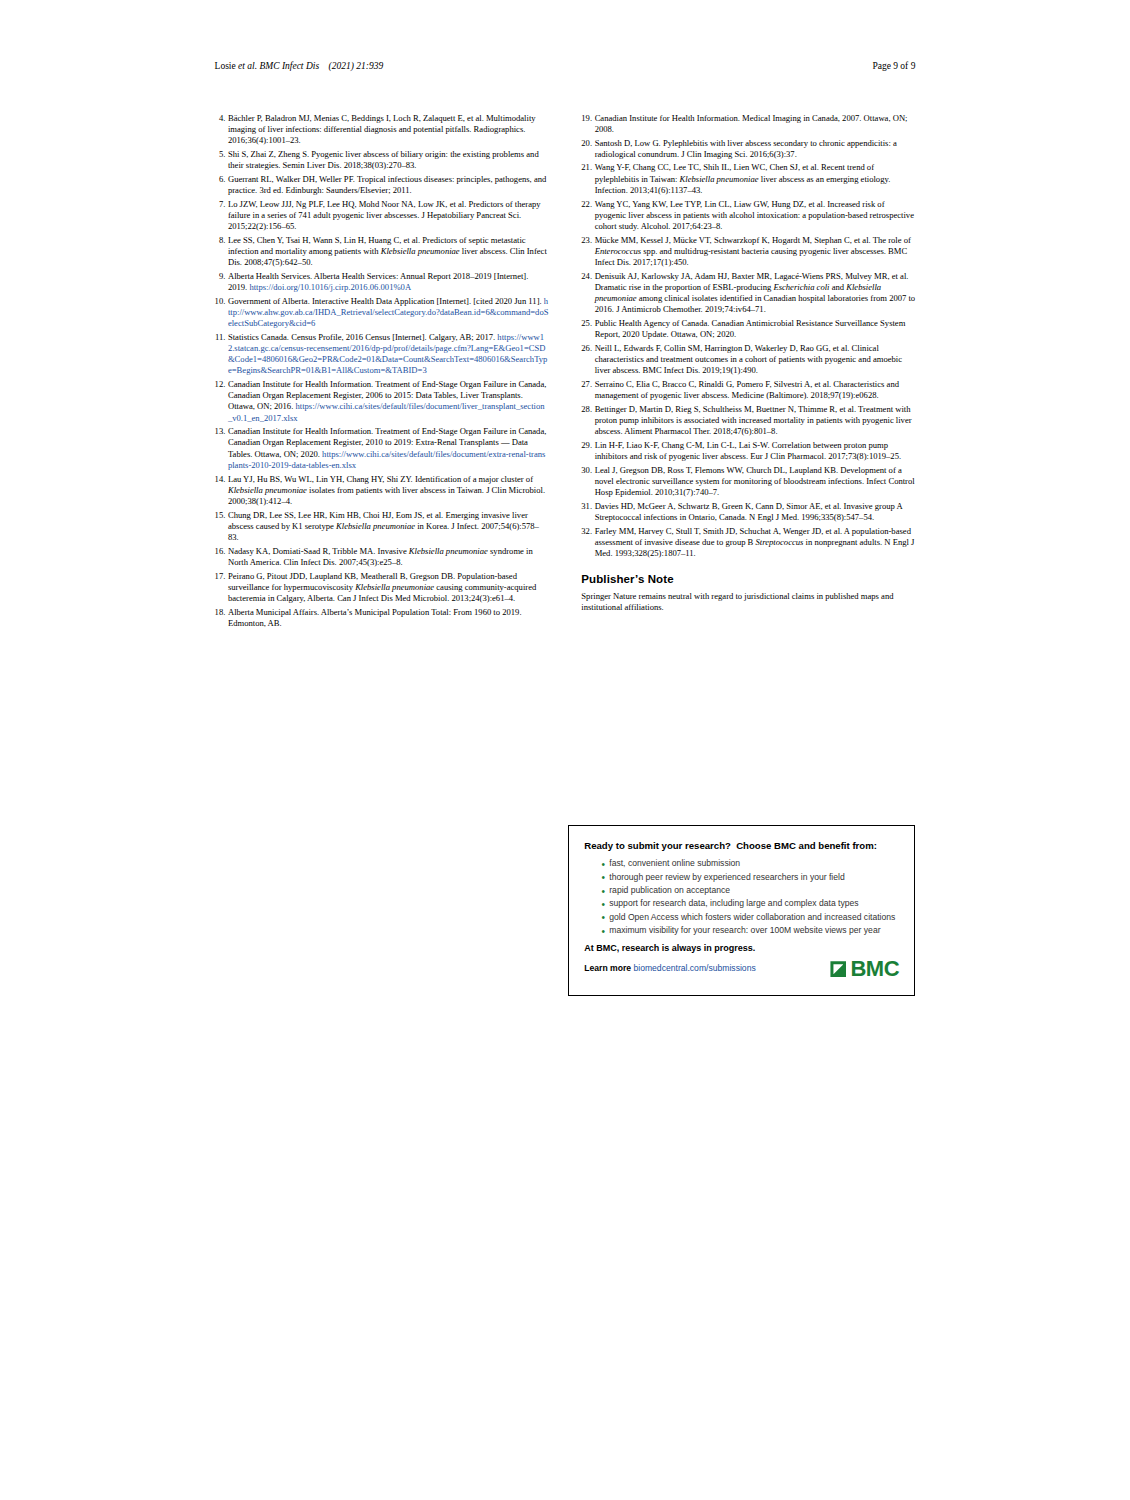Losie et al. BMC Infect Dis (2021) 21:939
Page 9 of 9
4. Bächler P, Baladron MJ, Menias C, Beddings I, Loch R, Zalaquett E, et al. Multimodality imaging of liver infections: differential diagnosis and potential pitfalls. Radiographics. 2016;36(4):1001–23.
5. Shi S, Zhai Z, Zheng S. Pyogenic liver abscess of biliary origin: the existing problems and their strategies. Semin Liver Dis. 2018;38(03):270–83.
6. Guerrant RL, Walker DH, Weller PF. Tropical infectious diseases: principles, pathogens, and practice. 3rd ed. Edinburgh: Saunders/Elsevier; 2011.
7. Lo JZW, Leow JJJ, Ng PLF, Lee HQ, Mohd Noor NA, Low JK, et al. Predictors of therapy failure in a series of 741 adult pyogenic liver abscesses. J Hepatobiliary Pancreat Sci. 2015;22(2):156–65.
8. Lee SS, Chen Y, Tsai H, Wann S, Lin H, Huang C, et al. Predictors of septic metastatic infection and mortality among patients with Klebsiella pneumoniae liver abscess. Clin Infect Dis. 2008;47(5):642–50.
9. Alberta Health Services. Alberta Health Services: Annual Report 2018–2019 [Internet]. 2019. https://doi.org/10.1016/j.cirp.2016.06.001%0A
10. Government of Alberta. Interactive Health Data Application [Internet]. [cited 2020 Jun 11]. http://www.ahw.gov.ab.ca/IHDA_Retrieval/selectCategory.do?dataBean.id=6&command=doSelectSubCategory&cid=6
11. Statistics Canada. Census Profile, 2016 Census [Internet]. Calgary, AB; 2017. https://www12.statcan.gc.ca/census-recensement/2016/dp-pd/prof/details/page.cfm?Lang=E&Geo1=CSD&Code1=4806016&Geo2=PR&Code2=01&Data=Count&SearchText=4806016&SearchType=Begins&SearchPR=01&B1=All&Custom=&TABID=3
12. Canadian Institute for Health Information. Treatment of End-Stage Organ Failure in Canada, Canadian Organ Replacement Register, 2006 to 2015: Data Tables, Liver Transplants. Ottawa, ON; 2016. https://www.cihi.ca/sites/default/files/document/liver_transplant_section_v0.1_en_2017.xlsx
13. Canadian Institute for Health Information. Treatment of End-Stage Organ Failure in Canada, Canadian Organ Replacement Register, 2010 to 2019: Extra-Renal Transplants — Data Tables. Ottawa, ON; 2020. https://www.cihi.ca/sites/default/files/document/extra-renal-transplants-2010-2019-data-tables-en.xlsx
14. Lau YJ, Hu BS, Wu WL, Lin YH, Chang HY, Shi ZY. Identification of a major cluster of Klebsiella pneumoniae isolates from patients with liver abscess in Taiwan. J Clin Microbiol. 2000;38(1):412–4.
15. Chung DR, Lee SS, Lee HR, Kim HB, Choi HJ, Eom JS, et al. Emerging invasive liver abscess caused by K1 serotype Klebsiella pneumoniae in Korea. J Infect. 2007;54(6):578–83.
16. Nadasy KA, Domiati-Saad R, Tribble MA. Invasive Klebsiella pneumoniae syndrome in North America. Clin Infect Dis. 2007;45(3):e25–8.
17. Peirano G, Pitout JDD, Laupland KB, Meatherall B, Gregson DB. Population-based surveillance for hypermucoviscosity Klebsiella pneumoniae causing community-acquired bacteremia in Calgary, Alberta. Can J Infect Dis Med Microbiol. 2013;24(3):e61–4.
18. Alberta Municipal Affairs. Alberta’s Municipal Population Total: From 1960 to 2019. Edmonton, AB.
19. Canadian Institute for Health Information. Medical Imaging in Canada, 2007. Ottawa, ON; 2008.
20. Santosh D, Low G. Pylephlebitis with liver abscess secondary to chronic appendicitis: a radiological conundrum. J Clin Imaging Sci. 2016;6(3):37.
21. Wang Y-F, Chang CC, Lee TC, Shih IL, Lien WC, Chen SJ, et al. Recent trend of pylephlebitis in Taiwan: Klebsiella pneumoniae liver abscess as an emerging etiology. Infection. 2013;41(6):1137–43.
22. Wang YC, Yang KW, Lee TYP, Lin CL, Liaw GW, Hung DZ, et al. Increased risk of pyogenic liver abscess in patients with alcohol intoxication: a population-based retrospective cohort study. Alcohol. 2017;64:23–8.
23. Mücke MM, Kessel J, Mücke VT, Schwarzkopf K, Hogardt M, Stephan C, et al. The role of Enterococcus spp. and multidrug-resistant bacteria causing pyogenic liver abscesses. BMC Infect Dis. 2017;17(1):450.
24. Denisuik AJ, Karlowsky JA, Adam HJ, Baxter MR, Lagacé-Wiens PRS, Mulvey MR, et al. Dramatic rise in the proportion of ESBL-producing Escherichia coli and Klebsiella pneumoniae among clinical isolates identified in Canadian hospital laboratories from 2007 to 2016. J Antimicrob Chemother. 2019;74:iv64–71.
25. Public Health Agency of Canada. Canadian Antimicrobial Resistance Surveillance System Report, 2020 Update. Ottawa, ON; 2020.
26. Neill L, Edwards F, Collin SM, Harrington D, Wakerley D, Rao GG, et al. Clinical characteristics and treatment outcomes in a cohort of patients with pyogenic and amoebic liver abscess. BMC Infect Dis. 2019;19(1):490.
27. Serraino C, Elia C, Bracco C, Rinaldi G, Pomero F, Silvestri A, et al. Characteristics and management of pyogenic liver abscess. Medicine (Baltimore). 2018;97(19):e0628.
28. Bettinger D, Martin D, Rieg S, Schultheiss M, Buettner N, Thimme R, et al. Treatment with proton pump inhibitors is associated with increased mortality in patients with pyogenic liver abscess. Aliment Pharmacol Ther. 2018;47(6):801–8.
29. Lin H-F, Liao K-F, Chang C-M, Lin C-L, Lai S-W. Correlation between proton pump inhibitors and risk of pyogenic liver abscess. Eur J Clin Pharmacol. 2017;73(8):1019–25.
30. Leal J, Gregson DB, Ross T, Flemons WW, Church DL, Laupland KB. Development of a novel electronic surveillance system for monitoring of bloodstream infections. Infect Control Hosp Epidemiol. 2010;31(7):740–7.
31. Davies HD, McGeer A, Schwartz B, Green K, Cann D, Simor AE, et al. Invasive group A Streptococcal infections in Ontario, Canada. N Engl J Med. 1996;335(8):547–54.
32. Farley MM, Harvey C, Stull T, Smith JD, Schuchat A, Wenger JD, et al. A population-based assessment of invasive disease due to group B Streptococcus in nonpregnant adults. N Engl J Med. 1993;328(25):1807–11.
Publisher’s Note
Springer Nature remains neutral with regard to jurisdictional claims in published maps and institutional affiliations.
Ready to submit your research? Choose BMC and benefit from:
fast, convenient online submission
thorough peer review by experienced researchers in your field
rapid publication on acceptance
support for research data, including large and complex data types
gold Open Access which fosters wider collaboration and increased citations
maximum visibility for your research: over 100M website views per year
At BMC, research is always in progress.
Learn more biomedcentral.com/submissions
BMC